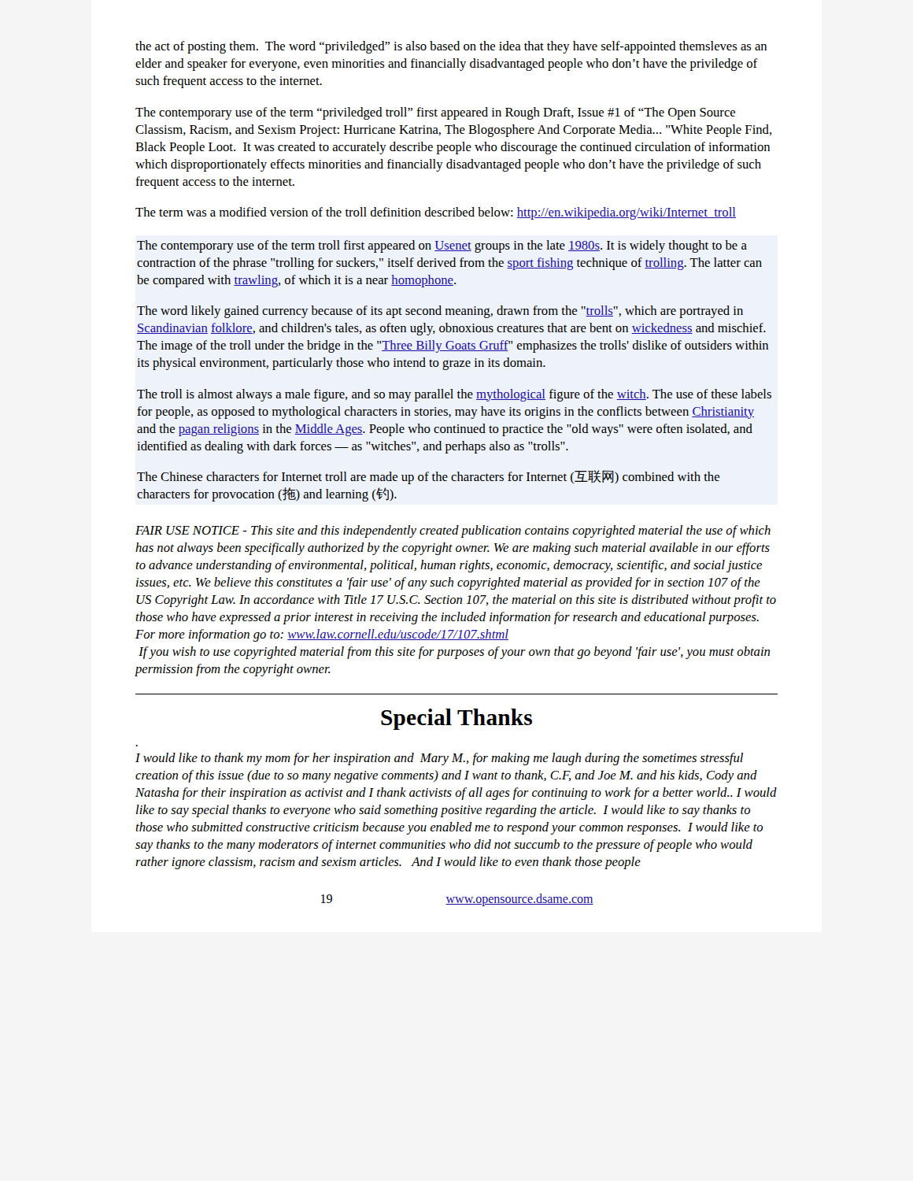the act of posting them. The word “priviledged” is also based on the idea that they have self-appointed themsleves as an elder and speaker for everyone, even minorities and financially disadvantaged people who don’t have the priviledge of such frequent access to the internet.
The contemporary use of the term “priviledged troll” first appeared in Rough Draft, Issue #1 of “The Open Source Classism, Racism, and Sexism Project: Hurricane Katrina, The Blogosphere And Corporate Media... "White People Find, Black People Loot. It was created to accurately describe people who discourage the continued circulation of information which disproportionately effects minorities and financially disadvantaged people who don’t have the priviledge of such frequent access to the internet.
The term was a modified version of the troll definition described below: http://en.wikipedia.org/wiki/Internet_troll
The contemporary use of the term troll first appeared on Usenet groups in the late 1980s. It is widely thought to be a contraction of the phrase "trolling for suckers," itself derived from the sport fishing technique of trolling. The latter can be compared with trawling, of which it is a near homophone.
The word likely gained currency because of its apt second meaning, drawn from the "trolls", which are portrayed in Scandinavian folklore, and children's tales, as often ugly, obnoxious creatures that are bent on wickedness and mischief. The image of the troll under the bridge in the "Three Billy Goats Gruff" emphasizes the trolls' dislike of outsiders within its physical environment, particularly those who intend to graze in its domain.
The troll is almost always a male figure, and so may parallel the mythological figure of the witch. The use of these labels for people, as opposed to mythological characters in stories, may have its origins in the conflicts between Christianity and the pagan religions in the Middle Ages. People who continued to practice the "old ways" were often isolated, and identified as dealing with dark forces — as "witches", and perhaps also as "trolls".
The Chinese characters for Internet troll are made up of the characters for Internet (互联网) combined with the characters for provocation (拖) and learning (钓).
FAIR USE NOTICE - This site and this independently created publication contains copyrighted material the use of which has not always been specifically authorized by the copyright owner. We are making such material available in our efforts to advance understanding of environmental, political, human rights, economic, democracy, scientific, and social justice issues, etc. We believe this constitutes a 'fair use' of any such copyrighted material as provided for in section 107 of the US Copyright Law. In accordance with Title 17 U.S.C. Section 107, the material on this site is distributed without profit to those who have expressed a prior interest in receiving the included information for research and educational purposes. For more information go to: www.law.cornell.edu/uscode/17/107.shtml
If you wish to use copyrighted material from this site for purposes of your own that go beyond 'fair use', you must obtain permission from the copyright owner.
Special Thanks
.
I would like to thank my mom for her inspiration and Mary M., for making me laugh during the sometimes stressful creation of this issue (due to so many negative comments) and I want to thank, C.F, and Joe M. and his kids, Cody and Natasha for their inspiration as activist and I thank activists of all ages for continuing to work for a better world.. I would like to say special thanks to everyone who said something positive regarding the article. I would like to say thanks to those who submitted constructive criticism because you enabled me to respond your common responses. I would like to say thanks to the many moderators of internet communities who did not succumb to the pressure of people who would rather ignore classism, racism and sexism articles. And I would like to even thank those people
19 www.opensource.dsame.com